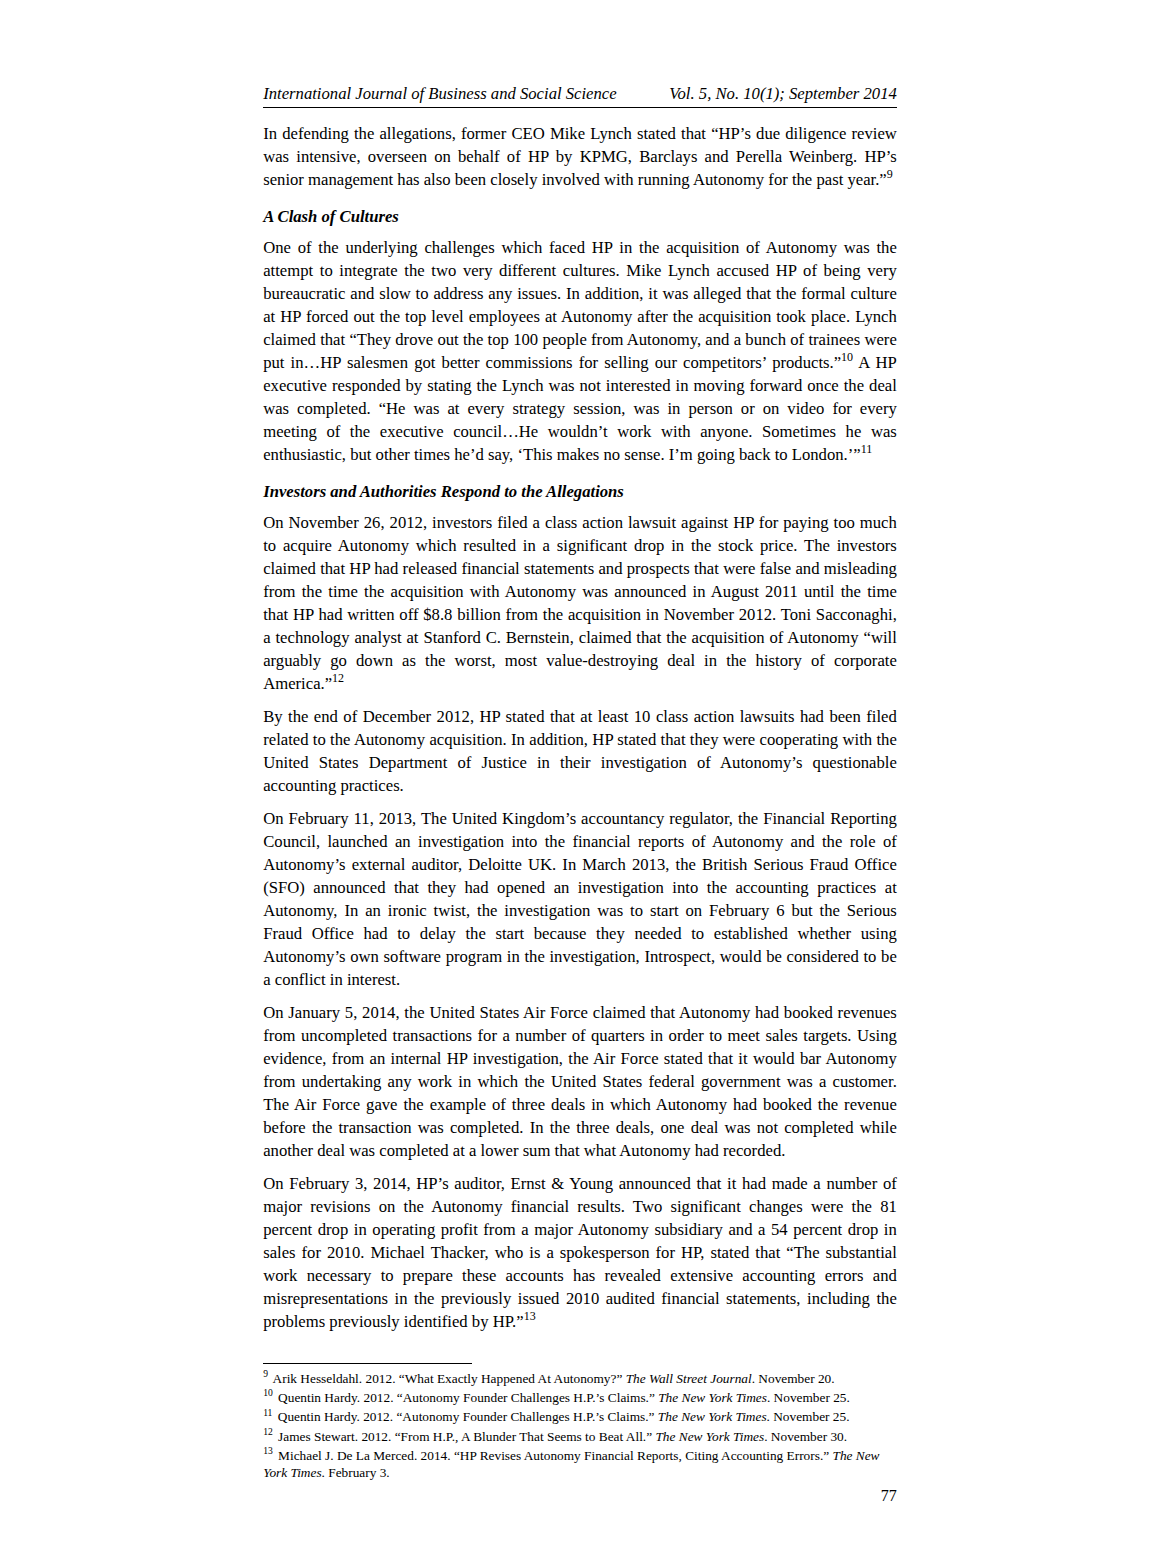International Journal of Business and Social Science Vol. 5, No. 10(1); September 2014
In defending the allegations, former CEO Mike Lynch stated that “HP’s due diligence review was intensive, overseen on behalf of HP by KPMG, Barclays and Perella Weinberg. HP’s senior management has also been closely involved with running Autonomy for the past year.”9
A Clash of Cultures
One of the underlying challenges which faced HP in the acquisition of Autonomy was the attempt to integrate the two very different cultures. Mike Lynch accused HP of being very bureaucratic and slow to address any issues. In addition, it was alleged that the formal culture at HP forced out the top level employees at Autonomy after the acquisition took place. Lynch claimed that “They drove out the top 100 people from Autonomy, and a bunch of trainees were put in…HP salesmen got better commissions for selling our competitors’ products.”10 A HP executive responded by stating the Lynch was not interested in moving forward once the deal was completed. “He was at every strategy session, was in person or on video for every meeting of the executive council…He wouldn’t work with anyone. Sometimes he was enthusiastic, but other times he’d say, ‘This makes no sense. I’m going back to London.’”11
Investors and Authorities Respond to the Allegations
On November 26, 2012, investors filed a class action lawsuit against HP for paying too much to acquire Autonomy which resulted in a significant drop in the stock price. The investors claimed that HP had released financial statements and prospects that were false and misleading from the time the acquisition with Autonomy was announced in August 2011 until the time that HP had written off $8.8 billion from the acquisition in November 2012. Toni Sacconaghi, a technology analyst at Stanford C. Bernstein, claimed that the acquisition of Autonomy “will arguably go down as the worst, most value-destroying deal in the history of corporate America.”12
By the end of December 2012, HP stated that at least 10 class action lawsuits had been filed related to the Autonomy acquisition. In addition, HP stated that they were cooperating with the United States Department of Justice in their investigation of Autonomy’s questionable accounting practices.
On February 11, 2013, The United Kingdom’s accountancy regulator, the Financial Reporting Council, launched an investigation into the financial reports of Autonomy and the role of Autonomy’s external auditor, Deloitte UK. In March 2013, the British Serious Fraud Office (SFO) announced that they had opened an investigation into the accounting practices at Autonomy, In an ironic twist, the investigation was to start on February 6 but the Serious Fraud Office had to delay the start because they needed to established whether using Autonomy’s own software program in the investigation, Introspect, would be considered to be a conflict in interest.
On January 5, 2014, the United States Air Force claimed that Autonomy had booked revenues from uncompleted transactions for a number of quarters in order to meet sales targets. Using evidence, from an internal HP investigation, the Air Force stated that it would bar Autonomy from undertaking any work in which the United States federal government was a customer. The Air Force gave the example of three deals in which Autonomy had booked the revenue before the transaction was completed. In the three deals, one deal was not completed while another deal was completed at a lower sum that what Autonomy had recorded.
On February 3, 2014, HP’s auditor, Ernst & Young announced that it had made a number of major revisions on the Autonomy financial results. Two significant changes were the 81 percent drop in operating profit from a major Autonomy subsidiary and a 54 percent drop in sales for 2010. Michael Thacker, who is a spokesperson for HP, stated that “The substantial work necessary to prepare these accounts has revealed extensive accounting errors and misrepresentations in the previously issued 2010 audited financial statements, including the problems previously identified by HP.”13
9 Arik Hesseldahl. 2012. “What Exactly Happened At Autonomy?” The Wall Street Journal. November 20.
10 Quentin Hardy. 2012. “Autonomy Founder Challenges H.P.’s Claims.” The New York Times. November 25.
11 Quentin Hardy. 2012. “Autonomy Founder Challenges H.P.’s Claims.” The New York Times. November 25.
12 James Stewart. 2012. “From H.P., A Blunder That Seems to Beat All.” The New York Times. November 30.
13 Michael J. De La Merced. 2014. “HP Revises Autonomy Financial Reports, Citing Accounting Errors.” The New York Times. February 3.
77